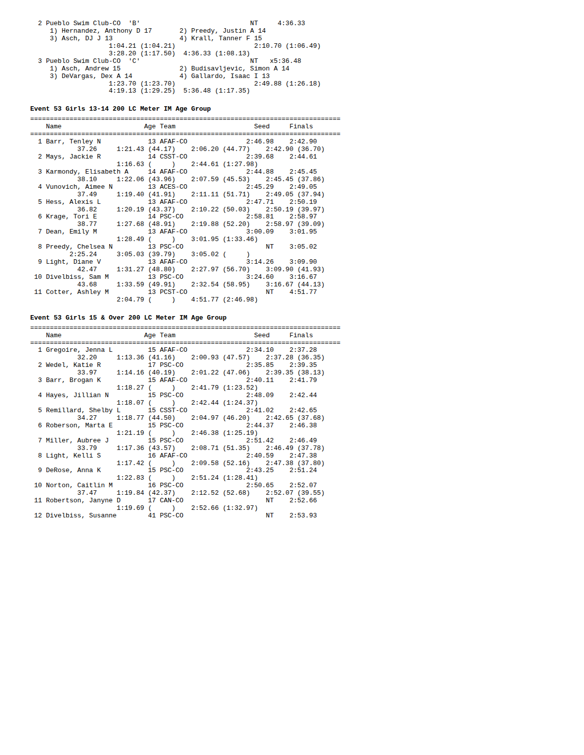2 Pueblo Swim Club-CO  'B'                            NT     4:36.33
     1) Hernandez, Anthony D 17       2) Preedy, Justin A 14
     3) Asch, DJ J 13                 4) Krall, Tanner F 15
                    1:04.21 (1:04.21)                    2:10.70 (1:06.49)
                    3:28.20 (1:17.50)  4:36.33 (1:08.13)
  3 Pueblo Swim Club-CO  'C'                            NT   x5:36.48
     1) Asch, Andrew 15               2) Budisavljevic, Simon A 14
     3) DeVargas, Dex A 14            4) Gallardo, Isaac I 13
                    1:23.70 (1:23.70)                    2:49.88 (1:26.18)
                    4:19.13 (1:29.25)  5:36.48 (1:17.35)
Event 53 Girls 13-14 200 LC Meter IM Age Group
===============================================================================
    Name                     Age Team                    Seed     Finals
===============================================================================
  1 Barr, Tenley N            13 AFAF-CO               2:46.98    2:42.90
            37.26     1:21.43 (44.17)    2:06.20 (44.77)    2:42.90 (36.70)
  2 Mays, Jackie R            14 CSST-CO               2:39.68    2:44.61
                      1:16.63 (     )    2:44.61 (1:27.98)
  3 Karmondy, Elisabeth A     14 AFAF-CO               2:44.88    2:45.45
            38.10     1:22.06 (43.96)    2:07.59 (45.53)    2:45.45 (37.86)
  4 Vunovich, Aimee N         13 ACES-CO               2:45.29    2:49.05
            37.49     1:19.40 (41.91)    2:11.11 (51.71)    2:49.05 (37.94)
  5 Hess, Alexis L            13 AFAF-CO               2:47.71    2:50.19
            36.82     1:20.19 (43.37)    2:10.22 (50.03)    2:50.19 (39.97)
  6 Krage, Tori E             14 PSC-CO                2:58.81    2:58.97
            38.77     1:27.68 (48.91)    2:19.88 (52.20)    2:58.97 (39.09)
  7 Dean, Emily M             13 AFAF-CO               3:00.09    3:01.95
                      1:28.49 (     )    3:01.95 (1:33.46)
  8 Preedy, Chelsea N         13 PSC-CO                     NT    3:05.02
          2:25.24     3:05.03 (39.79)    3:05.02 (     )
  9 Light, Diane V            13 AFAF-CO               3:14.26    3:09.90
            42.47     1:31.27 (48.80)    2:27.97 (56.70)    3:09.90 (41.93)
 10 Divelbiss, Sam M          13 PSC-CO                3:24.60    3:16.67
            43.68     1:33.59 (49.91)    2:32.54 (58.95)    3:16.67 (44.13)
 11 Cotter, Ashley M          13 PCST-CO                    NT    4:51.77
                      2:04.79 (     )    4:51.77 (2:46.98)
Event 53 Girls 15 & Over 200 LC Meter IM Age Group
===============================================================================
    Name                     Age Team                    Seed     Finals
===============================================================================
  1 Gregoire, Jenna L         15 AFAF-CO               2:34.10    2:37.28
            32.20     1:13.36 (41.16)    2:00.93 (47.57)    2:37.28 (36.35)
  2 Wedel, Katie R            17 PSC-CO                2:35.85    2:39.35
            33.97     1:14.16 (40.19)    2:01.22 (47.06)    2:39.35 (38.13)
  3 Barr, Brogan K            15 AFAF-CO               2:40.11    2:41.79
                      1:18.27 (     )    2:41.79 (1:23.52)
  4 Hayes, Jillian N          15 PSC-CO                2:48.09    2:42.44
                      1:18.07 (     )    2:42.44 (1:24.37)
  5 Remillard, Shelby L       15 CSST-CO               2:41.02    2:42.65
            34.27     1:18.77 (44.50)    2:04.97 (46.20)    2:42.65 (37.68)
  6 Roberson, Marta E         15 PSC-CO                2:44.37    2:46.38
                      1:21.19 (     )    2:46.38 (1:25.19)
  7 Miller, Aubree J          15 PSC-CO                2:51.42    2:46.49
            33.79     1:17.36 (43.57)    2:08.71 (51.35)    2:46.49 (37.78)
  8 Light, Kelli S            16 AFAF-CO               2:40.59    2:47.38
                      1:17.42 (     )    2:09.58 (52.16)    2:47.38 (37.80)
  9 DeRose, Anna K            15 PSC-CO                2:43.25    2:51.24
                      1:22.83 (     )    2:51.24 (1:28.41)
 10 Norton, Caitlin M         16 PSC-CO                2:50.65    2:52.07
            37.47     1:19.84 (42.37)    2:12.52 (52.68)    2:52.07 (39.55)
 11 Robertson, Janyne D       17 CAN-CO                     NT    2:52.66
                      1:19.69 (     )    2:52.66 (1:32.97)
 12 Divelbiss, Susanne        41 PSC-CO                     NT    2:53.93